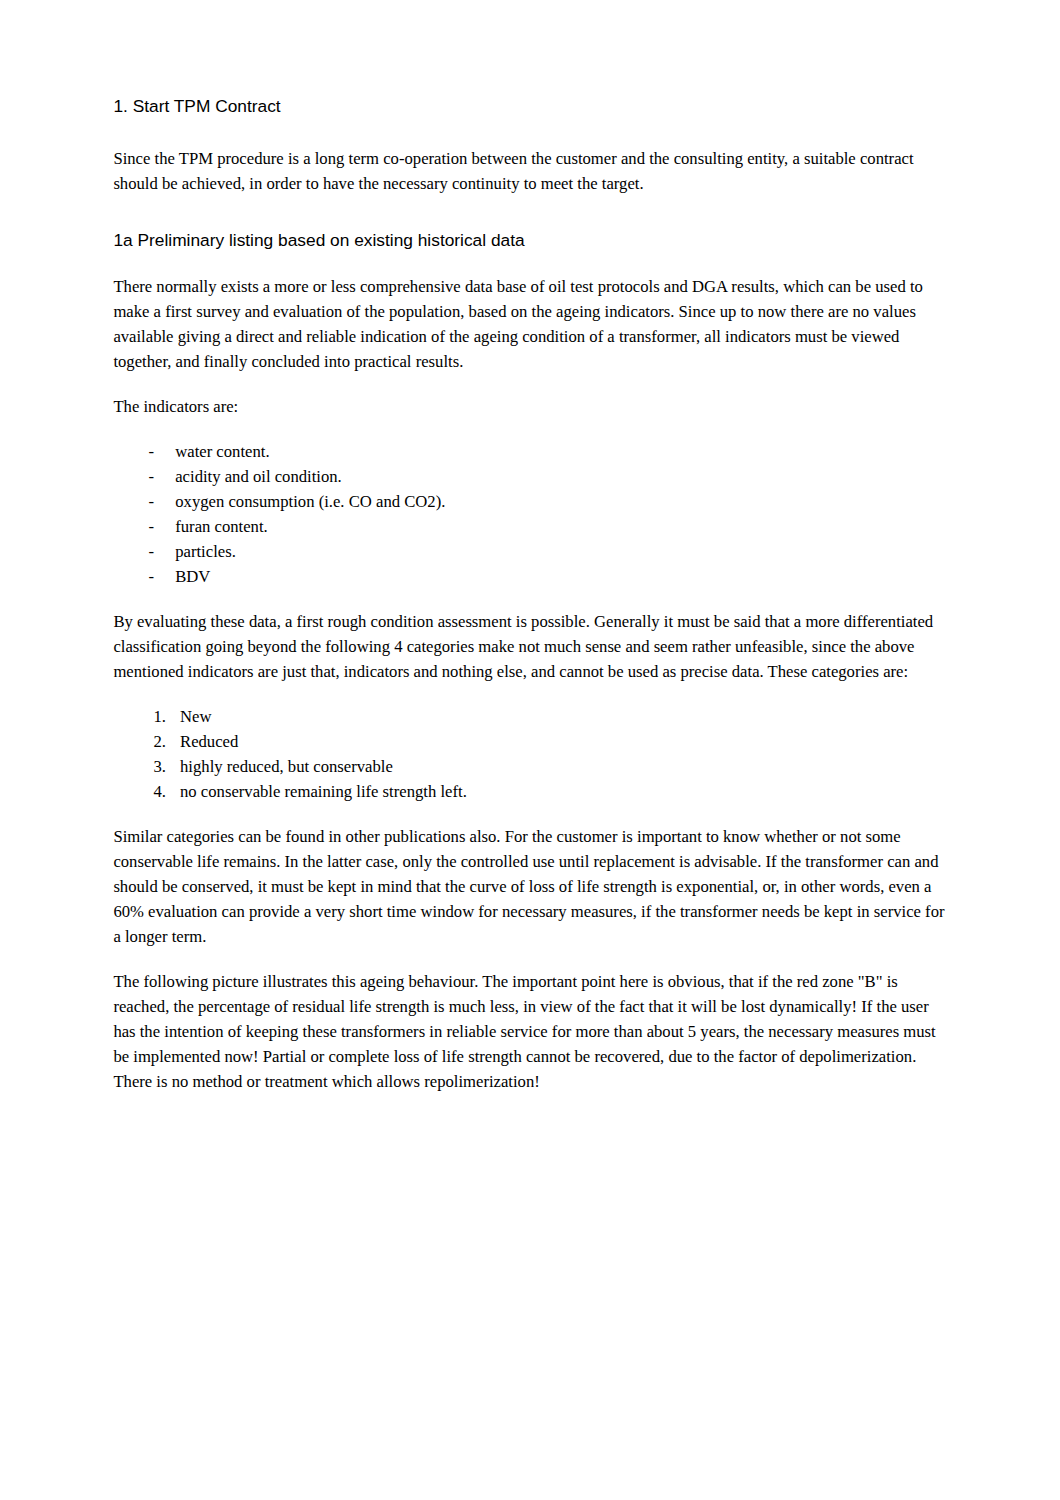1. Start TPM Contract
Since the TPM procedure is a long term co-operation between the customer and the consulting entity, a suitable contract should be achieved, in order to have the necessary continuity to meet the target.
1a Preliminary listing based on existing historical data
There normally exists a more or less comprehensive data base of oil test protocols and DGA results, which can be used to make a first survey and evaluation of the population, based on the ageing indicators. Since up to now there are no values available giving a direct and reliable indication of the ageing condition of a transformer, all indicators must be viewed together, and finally concluded into practical results.
The indicators are:
water content.
acidity and oil condition.
oxygen consumption (i.e. CO and CO2).
furan content.
particles.
BDV
By evaluating these data, a first rough condition assessment is possible. Generally it must be said that a more differentiated classification going beyond the following 4 categories make not much sense and seem rather unfeasible, since the above mentioned indicators are just that, indicators and nothing else, and cannot be used as precise data. These categories are:
New
Reduced
highly reduced, but conservable
no conservable remaining life strength left.
Similar categories can be found in other publications also. For the customer is important to know whether or not some conservable life remains. In the latter case, only the controlled use until replacement is advisable. If the transformer can and should be conserved, it must be kept in mind that the curve of loss of life strength is exponential, or, in other words, even a 60% evaluation can provide a very short time window for necessary measures, if the transformer needs be kept in service for a longer term.
The following picture illustrates this ageing behaviour. The important point here is obvious, that if the red zone "B" is reached, the percentage of residual life strength is much less, in view of the fact that it will be lost dynamically! If the user has the intention of keeping these transformers in reliable service for more than about 5 years, the necessary measures must be implemented now! Partial or complete loss of life strength cannot be recovered, due to the factor of depolimerization. There is no method or treatment which allows repolimerization!